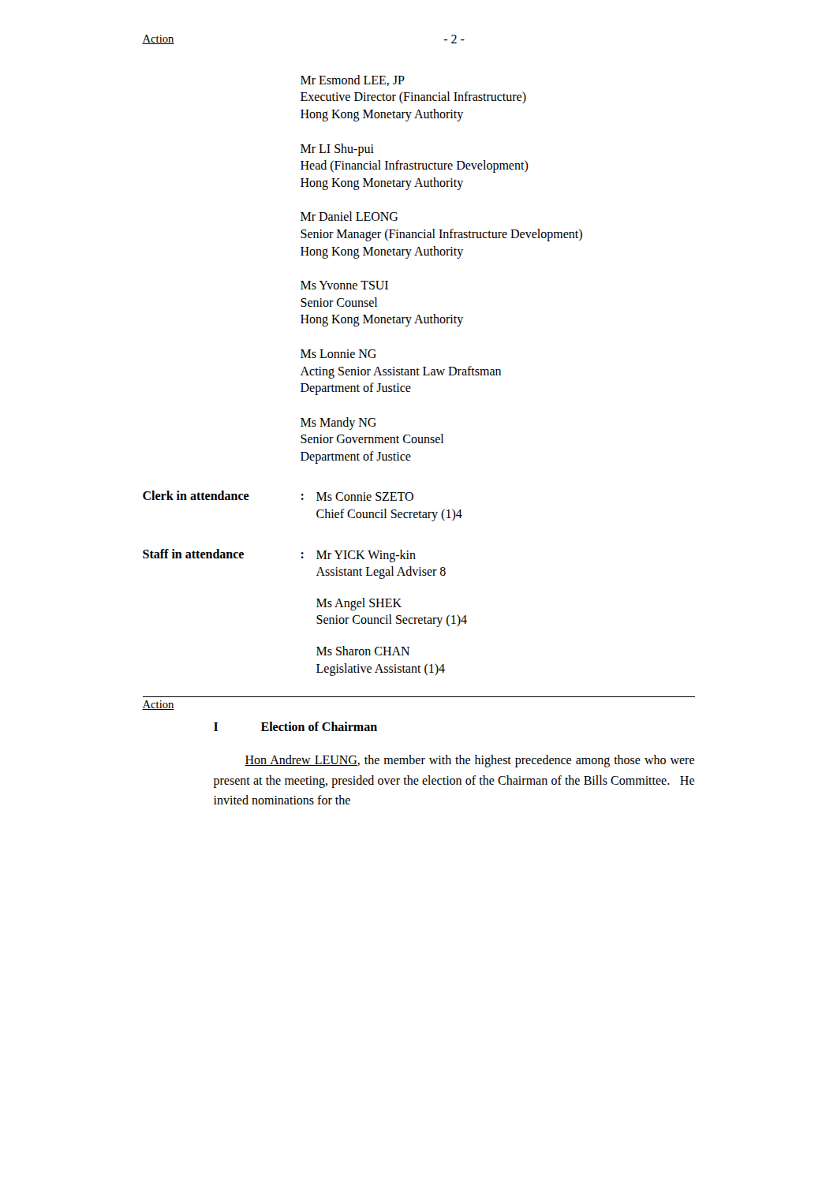Action
- 2 -
Mr Esmond LEE, JP
Executive Director (Financial Infrastructure)
Hong Kong Monetary Authority
Mr LI Shu-pui
Head (Financial Infrastructure Development)
Hong Kong Monetary Authority
Mr Daniel LEONG
Senior Manager (Financial Infrastructure Development)
Hong Kong Monetary Authority
Ms Yvonne TSUI
Senior Counsel
Hong Kong Monetary Authority
Ms Lonnie NG
Acting Senior Assistant Law Draftsman
Department of Justice
Ms Mandy NG
Senior Government Counsel
Department of Justice
Clerk in attendance
:
Ms Connie SZETO
Chief Council Secretary (1)4
Staff in attendance
:
Mr YICK Wing-kin
Assistant Legal Adviser 8
Ms Angel SHEK
Senior Council Secretary (1)4
Ms Sharon CHAN
Legislative Assistant (1)4
Action
I
Election of Chairman
Hon Andrew LEUNG, the member with the highest precedence among those who were present at the meeting, presided over the election of the Chairman of the Bills Committee. He invited nominations for the